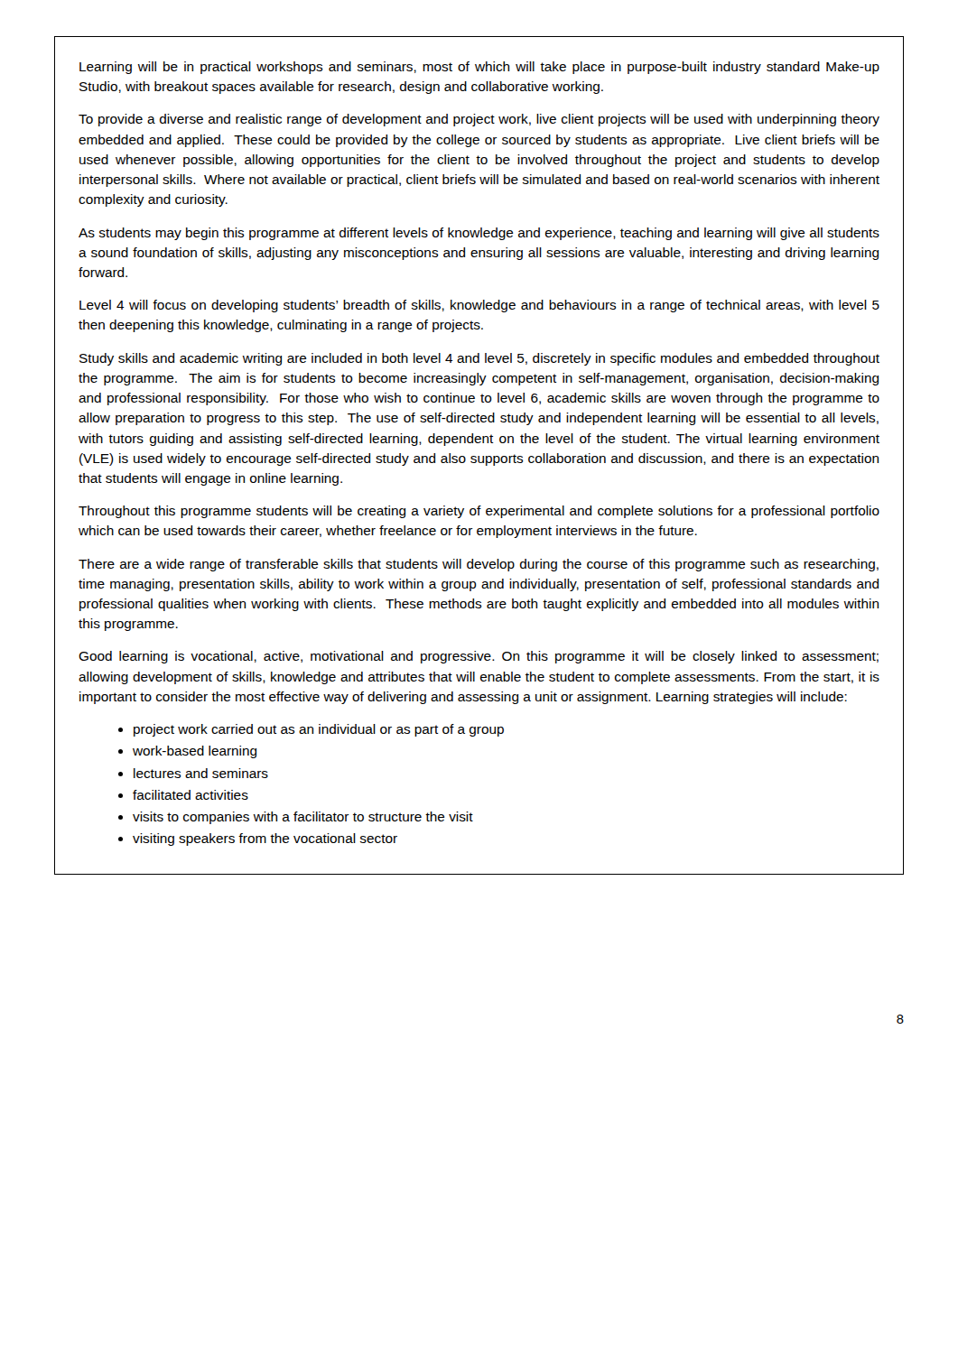Learning will be in practical workshops and seminars, most of which will take place in purpose-built industry standard Make-up Studio, with breakout spaces available for research, design and collaborative working.
To provide a diverse and realistic range of development and project work, live client projects will be used with underpinning theory embedded and applied. These could be provided by the college or sourced by students as appropriate. Live client briefs will be used whenever possible, allowing opportunities for the client to be involved throughout the project and students to develop interpersonal skills. Where not available or practical, client briefs will be simulated and based on real-world scenarios with inherent complexity and curiosity.
As students may begin this programme at different levels of knowledge and experience, teaching and learning will give all students a sound foundation of skills, adjusting any misconceptions and ensuring all sessions are valuable, interesting and driving learning forward.
Level 4 will focus on developing students’ breadth of skills, knowledge and behaviours in a range of technical areas, with level 5 then deepening this knowledge, culminating in a range of projects.
Study skills and academic writing are included in both level 4 and level 5, discretely in specific modules and embedded throughout the programme. The aim is for students to become increasingly competent in self-management, organisation, decision-making and professional responsibility. For those who wish to continue to level 6, academic skills are woven through the programme to allow preparation to progress to this step. The use of self-directed study and independent learning will be essential to all levels, with tutors guiding and assisting self-directed learning, dependent on the level of the student. The virtual learning environment (VLE) is used widely to encourage self-directed study and also supports collaboration and discussion, and there is an expectation that students will engage in online learning.
Throughout this programme students will be creating a variety of experimental and complete solutions for a professional portfolio which can be used towards their career, whether freelance or for employment interviews in the future.
There are a wide range of transferable skills that students will develop during the course of this programme such as researching, time managing, presentation skills, ability to work within a group and individually, presentation of self, professional standards and professional qualities when working with clients. These methods are both taught explicitly and embedded into all modules within this programme.
Good learning is vocational, active, motivational and progressive. On this programme it will be closely linked to assessment; allowing development of skills, knowledge and attributes that will enable the student to complete assessments. From the start, it is important to consider the most effective way of delivering and assessing a unit or assignment. Learning strategies will include:
project work carried out as an individual or as part of a group
work-based learning
lectures and seminars
facilitated activities
visits to companies with a facilitator to structure the visit
visiting speakers from the vocational sector
8